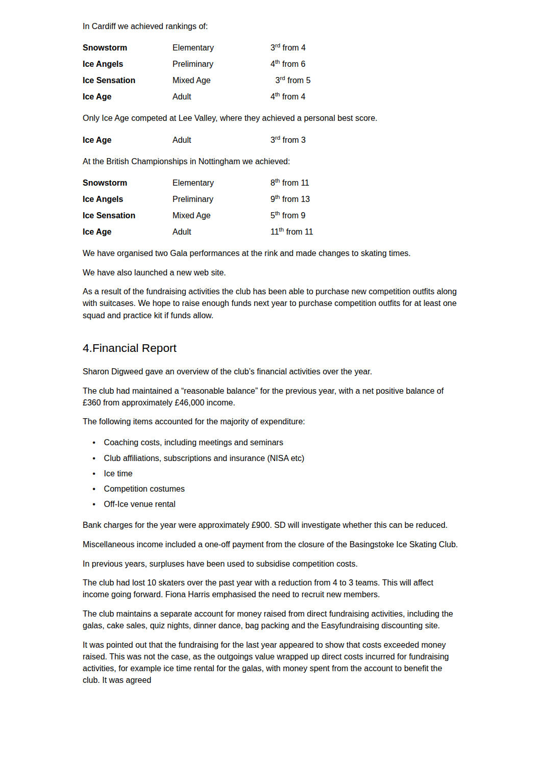In Cardiff we achieved rankings of:
| Snowstorm | Elementary | 3 rd from 4 |
| Ice Angels | Preliminary | 4 th from 6 |
| Ice Sensation | Mixed Age | 3 rd from 5 |
| Ice Age | Adult | 4 th from 4 |
Only Ice Age competed at Lee Valley, where they achieved a personal best score.
| Ice Age | Adult | 3 rd from 3 |
At the British Championships in Nottingham we achieved:
| Snowstorm | Elementary | 8 th from 11 |
| Ice Angels | Preliminary | 9 th from 13 |
| Ice Sensation | Mixed Age | 5 th from 9 |
| Ice Age | Adult | 11 th from 11 |
We have organised two Gala performances at the rink and made changes to skating times.
We have also launched a new web site.
As a result of the fundraising activities the club has been able to purchase new competition outfits along with suitcases. We hope to raise enough funds next year to purchase competition outfits for at least one squad and practice kit if funds allow.
4.Financial Report
Sharon Digweed gave an overview of the club’s financial activities over the year.
The club had maintained a “reasonable balance” for the previous year, with a net positive balance of £360 from approximately £46,000 income.
The following items accounted for the majority of expenditure:
Coaching costs, including meetings and seminars
Club affiliations, subscriptions and insurance (NISA etc)
Ice time
Competition costumes
Off-Ice venue rental
Bank charges for the year were approximately £900. SD will investigate whether this can be reduced.
Miscellaneous income included a one-off payment from the closure of the Basingstoke Ice Skating Club.
In previous years, surpluses have been used to subsidise competition costs.
The club had lost 10 skaters over the past year with a reduction from 4 to 3 teams. This will affect income going forward. Fiona Harris emphasised the need to recruit new members.
The club maintains a separate account for money raised from direct fundraising activities, including the galas, cake sales, quiz nights, dinner dance, bag packing and the Easyfundraising discounting site.
It was pointed out that the fundraising for the last year appeared to show that costs exceeded money raised. This was not the case, as the outgoings value wrapped up direct costs incurred for fundraising activities, for example ice time rental for the galas, with money spent from the account to benefit the club. It was agreed